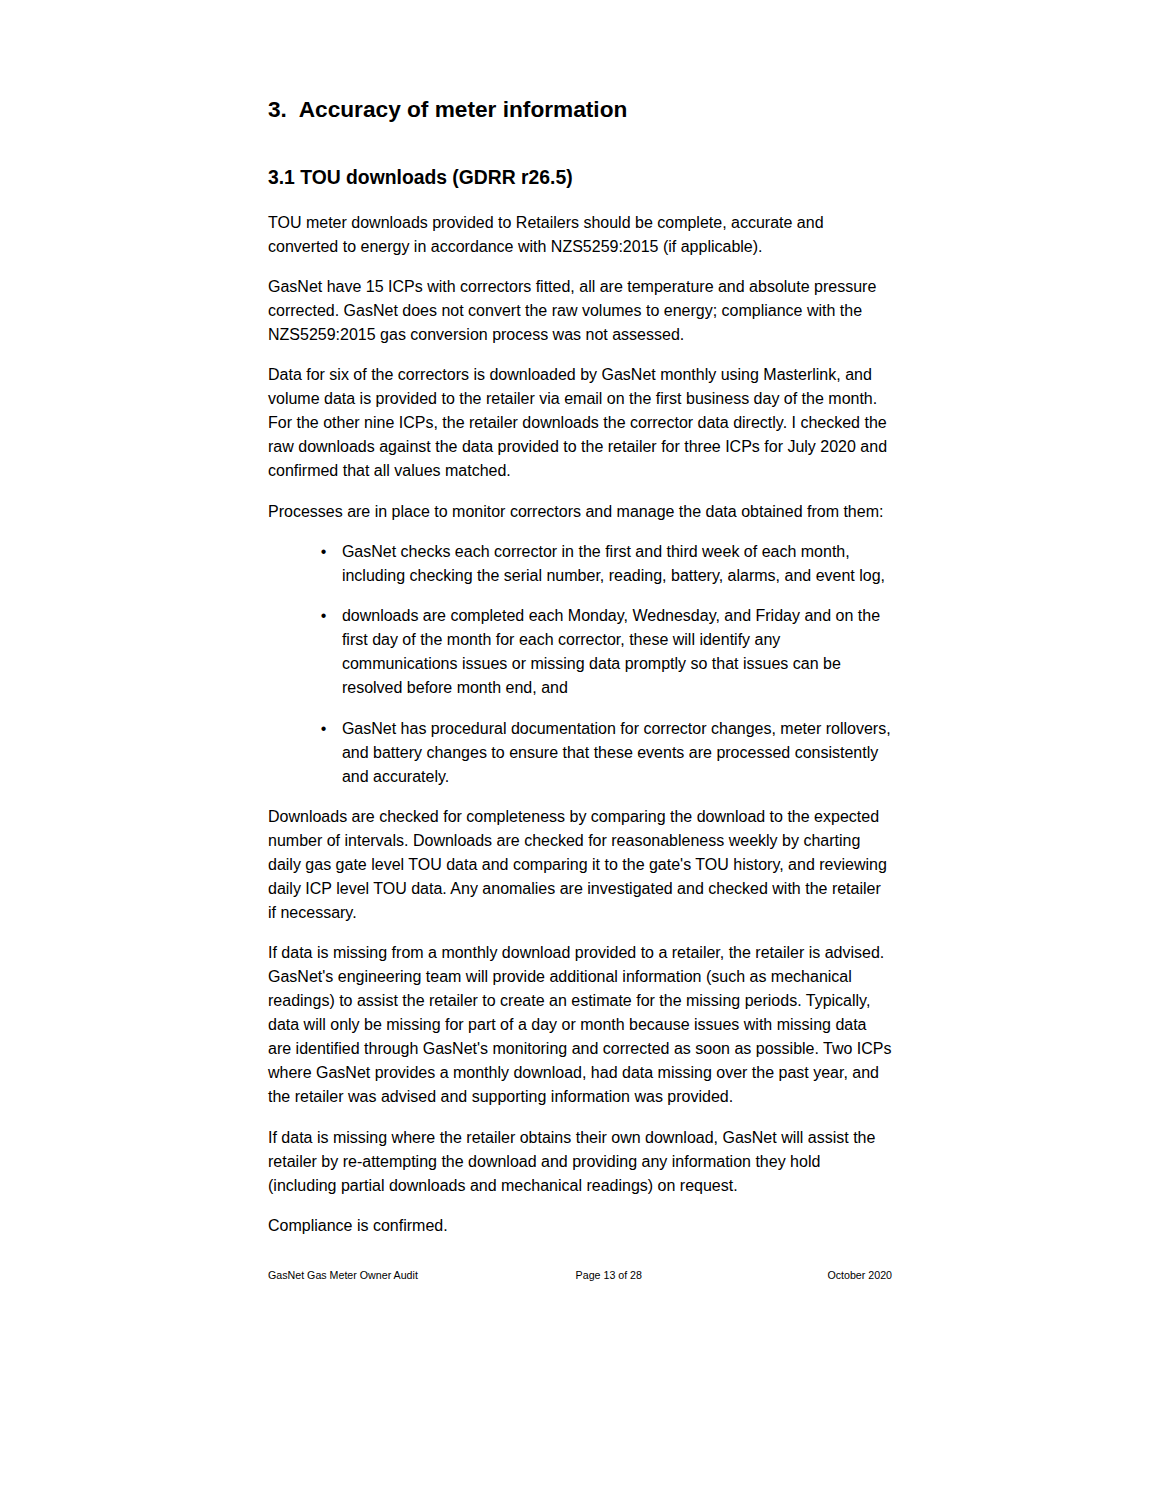3. Accuracy of meter information
3.1 TOU downloads (GDRR r26.5)
TOU meter downloads provided to Retailers should be complete, accurate and converted to energy in accordance with NZS5259:2015 (if applicable).
GasNet have 15 ICPs with correctors fitted, all are temperature and absolute pressure corrected. GasNet does not convert the raw volumes to energy; compliance with the NZS5259:2015 gas conversion process was not assessed.
Data for six of the correctors is downloaded by GasNet monthly using Masterlink, and volume data is provided to the retailer via email on the first business day of the month. For the other nine ICPs, the retailer downloads the corrector data directly. I checked the raw downloads against the data provided to the retailer for three ICPs for July 2020 and confirmed that all values matched.
Processes are in place to monitor correctors and manage the data obtained from them:
GasNet checks each corrector in the first and third week of each month, including checking the serial number, reading, battery, alarms, and event log,
downloads are completed each Monday, Wednesday, and Friday and on the first day of the month for each corrector, these will identify any communications issues or missing data promptly so that issues can be resolved before month end, and
GasNet has procedural documentation for corrector changes, meter rollovers, and battery changes to ensure that these events are processed consistently and accurately.
Downloads are checked for completeness by comparing the download to the expected number of intervals. Downloads are checked for reasonableness weekly by charting daily gas gate level TOU data and comparing it to the gate's TOU history, and reviewing daily ICP level TOU data. Any anomalies are investigated and checked with the retailer if necessary.
If data is missing from a monthly download provided to a retailer, the retailer is advised. GasNet's engineering team will provide additional information (such as mechanical readings) to assist the retailer to create an estimate for the missing periods. Typically, data will only be missing for part of a day or month because issues with missing data are identified through GasNet's monitoring and corrected as soon as possible. Two ICPs where GasNet provides a monthly download, had data missing over the past year, and the retailer was advised and supporting information was provided.
If data is missing where the retailer obtains their own download, GasNet will assist the retailer by re-attempting the download and providing any information they hold (including partial downloads and mechanical readings) on request.
Compliance is confirmed.
GasNet Gas Meter Owner Audit Page 13 of 28 October 2020